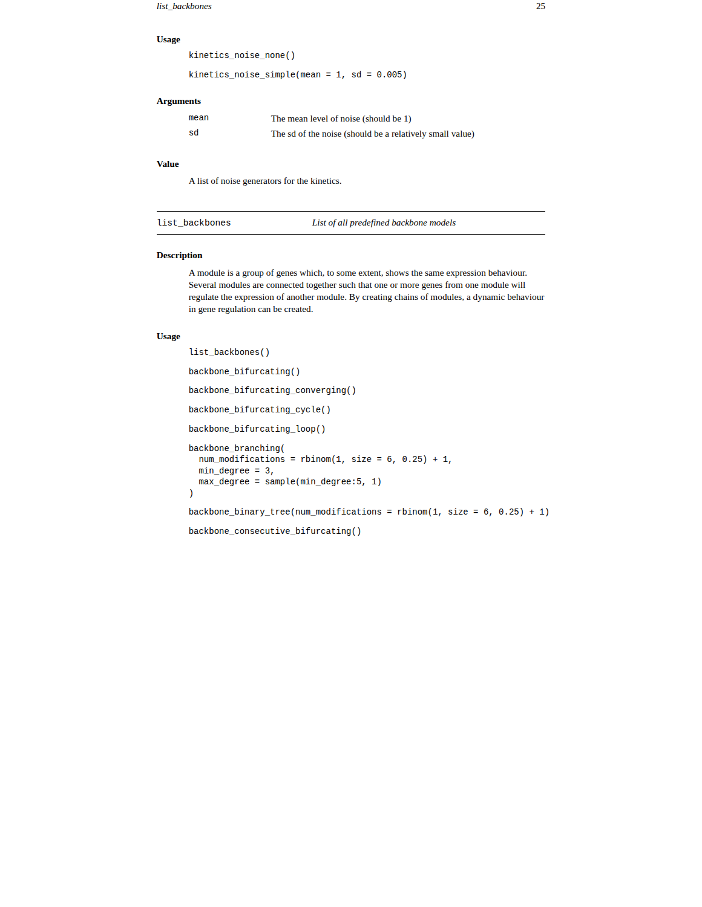list_backbones 25
Usage
kinetics_noise_none()
kinetics_noise_simple(mean = 1, sd = 0.005)
Arguments
| mean | The mean level of noise (should be 1) |
| sd | The sd of the noise (should be a relatively small value) |
Value
A list of noise generators for the kinetics.
list_backbones List of all predefined backbone models
Description
A module is a group of genes which, to some extent, shows the same expression behaviour. Several modules are connected together such that one or more genes from one module will regulate the expression of another module. By creating chains of modules, a dynamic behaviour in gene regulation can be created.
Usage
list_backbones()
backbone_bifurcating()
backbone_bifurcating_converging()
backbone_bifurcating_cycle()
backbone_bifurcating_loop()
backbone_branching(
  num_modifications = rbinom(1, size = 6, 0.25) + 1,
  min_degree = 3,
  max_degree = sample(min_degree:5, 1)
)
backbone_binary_tree(num_modifications = rbinom(1, size = 6, 0.25) + 1)
backbone_consecutive_bifurcating()